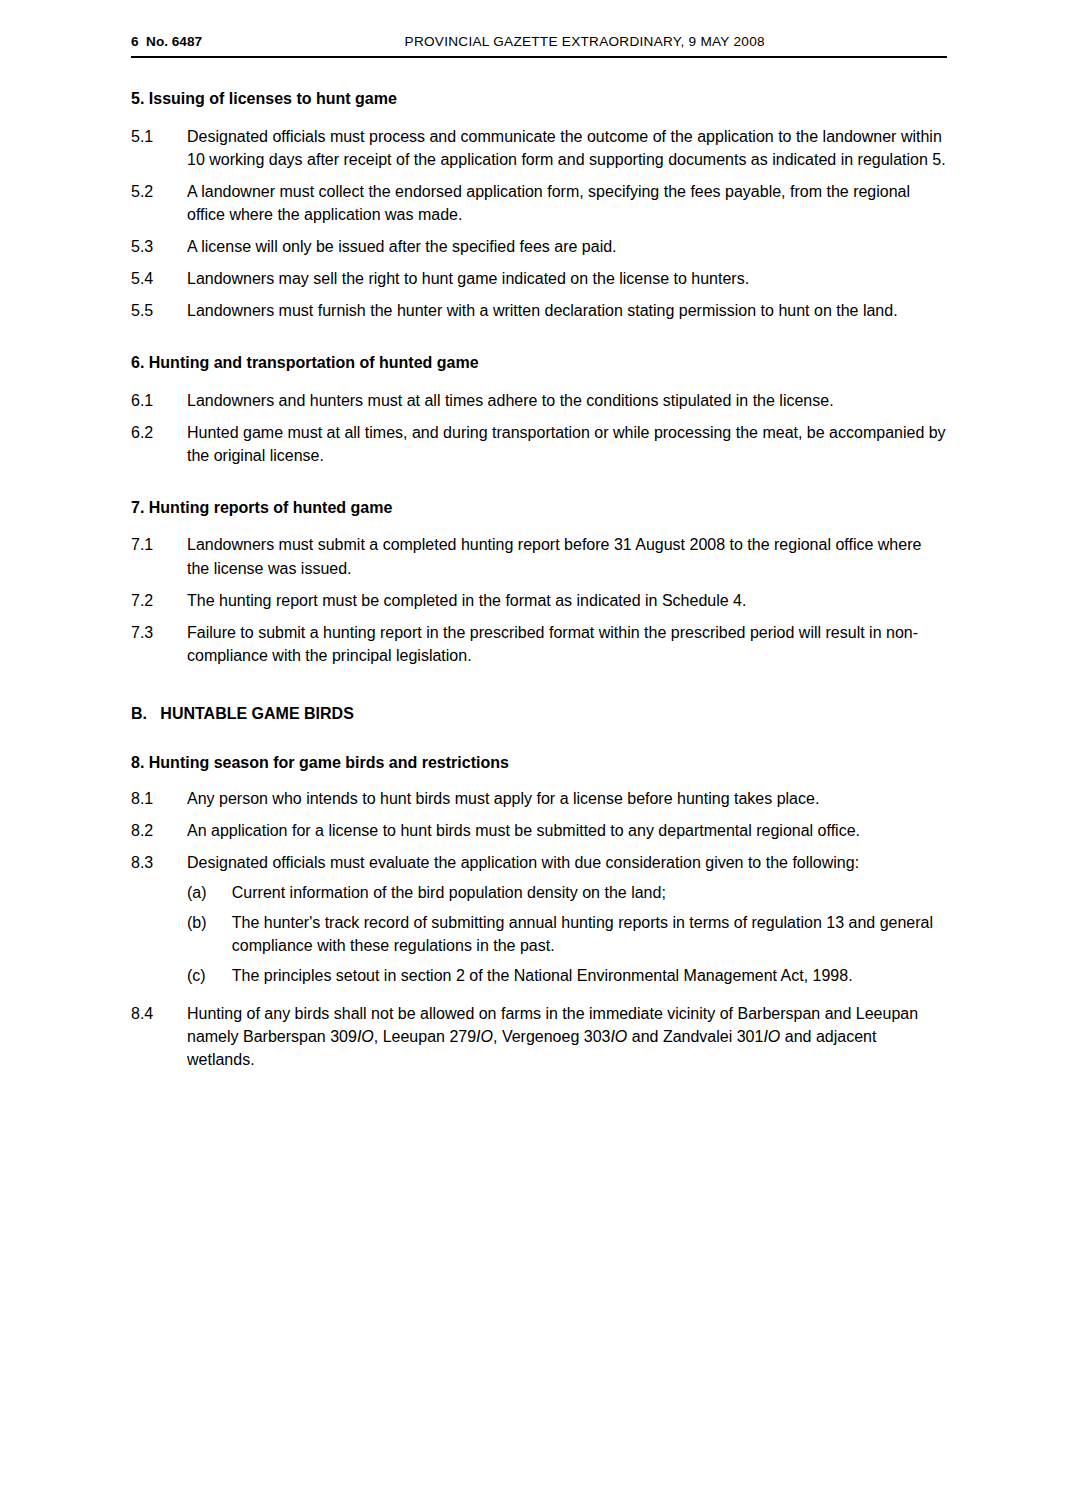6 No. 6487 PROVINCIAL GAZETTE EXTRAORDINARY, 9 MAY 2008
5. Issuing of licenses to hunt game
5.1 Designated officials must process and communicate the outcome of the application to the landowner within 10 working days after receipt of the application form and supporting documents as indicated in regulation 5.
5.2 A landowner must collect the endorsed application form, specifying the fees payable, from the regional office where the application was made.
5.3 A license will only be issued after the specified fees are paid.
5.4 Landowners may sell the right to hunt game indicated on the license to hunters.
5.5 Landowners must furnish the hunter with a written declaration stating permission to hunt on the land.
6. Hunting and transportation of hunted game
6.1 Landowners and hunters must at all times adhere to the conditions stipulated in the license.
6.2 Hunted game must at all times, and during transportation or while processing the meat, be accompanied by the original license.
7. Hunting reports of hunted game
7.1 Landowners must submit a completed hunting report before 31 August 2008 to the regional office where the license was issued.
7.2 The hunting report must be completed in the format as indicated in Schedule 4.
7.3 Failure to submit a hunting report in the prescribed format within the prescribed period will result in non-compliance with the principal legislation.
B. HUNTABLE GAME BIRDS
8. Hunting season for game birds and restrictions
8.1 Any person who intends to hunt birds must apply for a license before hunting takes place.
8.2 An application for a license to hunt birds must be submitted to any departmental regional office.
8.3 Designated officials must evaluate the application with due consideration given to the following:
(a) Current information of the bird population density on the land;
(b) The hunter's track record of submitting annual hunting reports in terms of regulation 13 and general compliance with these regulations in the past.
(c) The principles setout in section 2 of the National Environmental Management Act, 1998.
8.4 Hunting of any birds shall not be allowed on farms in the immediate vicinity of Barberspan and Leeupan namely Barberspan 309IO, Leeupan 279IO, Vergenoeg 303IO and Zandvalei 301IO and adjacent wetlands.